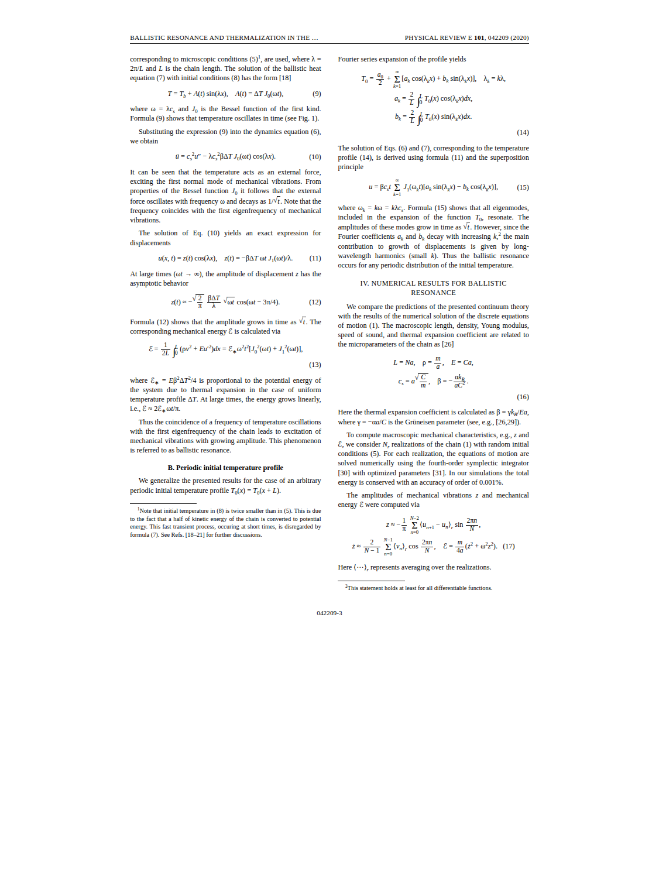Ballistic resonance and thermalization in the …
Physical Review E 101, 042209 (2020)
corresponding to microscopic conditions (5)1, are used, where λ = 2π/L and L is the chain length. The solution of the ballistic heat equation (7) with initial conditions (8) has the form [18]
T = Tb + A(t) sin(λx), A(t) = ΔT J0(ωt), (9)
where ω = λcs and J0 is the Bessel function of the first kind. Formula (9) shows that temperature oscillates in time (see Fig. 1).
Substituting the expression (9) into the dynamics equation (6), we obtain
ü = cs2u″ − λcs2βΔT J0(ωt) cos(λx). (10)
It can be seen that the temperature acts as an external force, exciting the first normal mode of mechanical vibrations. From properties of the Bessel function J0 it follows that the external force oscillates with frequency ω and decays as 1/t. Note that the frequency coincides with the first eigenfrequency of mechanical vibrations.
The solution of Eq. (10) yields an exact expression for displacements
u(x, t) = z(t) cos(λx), z(t) = −βΔT ωt J1(ωt)/λ. (11)
At large times (ωt → ∞), the amplitude of displacement z has the asymptotic behavior
z(t) ≈ −2 π βΔT λ ωt cos(ωt − 3π/4). (12)
Formula (12) shows that the amplitude grows in time as t. The corresponding mechanical energy ℰ is calculated via
ℰ = 12L ∫L 0 (ρv2 + Eu′2)dx = ℰ∗ω2t2[J02(ωt) + J12(ωt)],
(13)
where ℰ∗ = Eβ2ΔT2/4 is proportional to the potential energy of the system due to thermal expansion in the case of uniform temperature profile ΔT. At large times, the energy grows linearly, i.e., ℰ ≈ 2ℰ∗ωt/π.
Thus the coincidence of a frequency of temperature oscillations with the first eigenfrequency of the chain leads to excitation of mechanical vibrations with growing amplitude. This phenomenon is referred to as ballistic resonance.
B. Periodic initial temperature profile
We generalize the presented results for the case of an arbitrary periodic initial temperature profile T0(x) = T0(x + L).
1Note that initial temperature in (8) is twice smaller than in (5). This is due to the fact that a half of kinetic energy of the chain is converted to potential energy. This fast transient process, occuring at short times, is disregarded by formula (7). See Refs. [18–21] for further discussions.
Fourier series expansion of the profile yields
T0 = a02 + ∞Σk=1[ak cos(λkx) + bk sin(λkx)], λk = kλ,
ak = 2 L ∫L 0 T0(x) cos(λkx)dx,
bk = 2 L ∫L 0 T0(x) sin(λkx)dx.
(14)
The solution of Eqs. (6) and (7), corresponding to the temperature profile (14), is derived using formula (11) and the superposition principle
u = βcst ∞Σk=1 J1(ωkt)[ak sin(λkx) − bk cos(λkx)], (15)
where ωk = kω = kλcs. Formula (15) shows that all eigenmodes, included in the expansion of the function T0, resonate. The amplitudes of these modes grow in time as t. However, since the Fourier coefficients ak and bk decay with increasing k,2 the main contribution to growth of displacements is given by long-wavelength harmonics (small k). Thus the ballistic resonance occurs for any periodic distribution of the initial temperature.
IV. Numerical results for ballistic resonance
We compare the predictions of the presented continuum theory with the results of the numerical solution of the discrete equations of motion (1). The macroscopic length, density, Young modulus, speed of sound, and thermal expansion coefficient are related to the microparameters of the chain as [26]
L = Na, ρ = ma, E = Ca,
cs = aCm, β = −αkB aC2.
(16)
Here the thermal expansion coefficient is calculated as β = γkB/Ea, where γ = −αa/C is the Grüneisen parameter (see, e.g., [26,29]).
To compute macroscopic mechanical characteristics, e.g., z and ℰ, we consider Nr realizations of the chain (1) with random initial conditions (5). For each realization, the equations of motion are solved numerically using the fourth-order symplectic integrator [30] with optimized parameters [31]. In our simulations the total energy is conserved with an accuracy of order of 0.001%.
The amplitudes of mechanical vibrations z and mechanical energy ℰ were computed via
z ≈ −1 π N−2 Σn=0⟨un+1 − un⟩r sin 2πn N,
ż ≈ 2 N − 1 N−1 Σn=0⟨vn⟩r cos 2πn N, ℰ = m 4a(ż2 + ω2z2). (17)
Here ⟨···⟩r represents averaging over the realizations.
2This statement holds at least for all differentiable functions.
042209-3